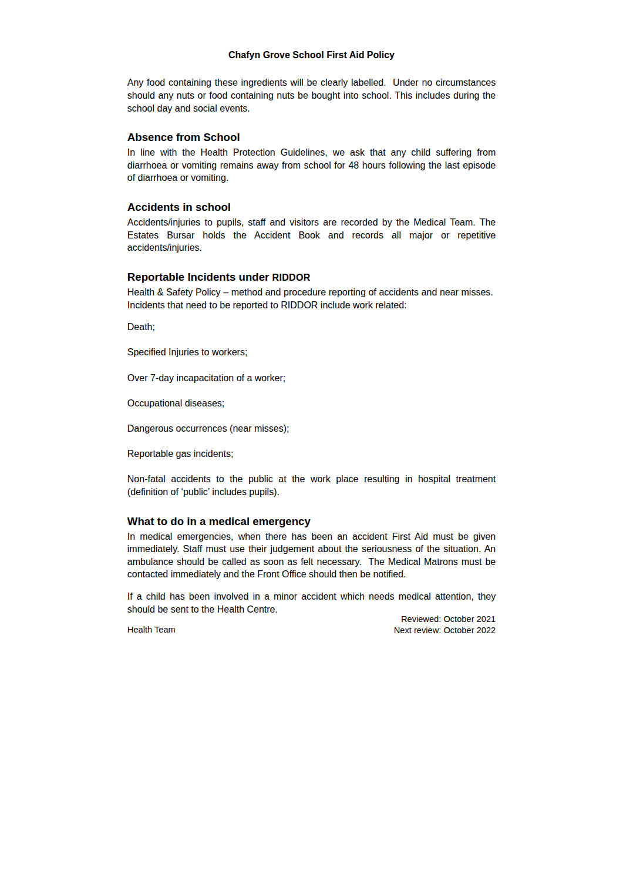Chafyn Grove School First Aid Policy
Any food containing these ingredients will be clearly labelled. Under no circumstances should any nuts or food containing nuts be bought into school. This includes during the school day and social events.
Absence from School
In line with the Health Protection Guidelines, we ask that any child suffering from diarrhoea or vomiting remains away from school for 48 hours following the last episode of diarrhoea or vomiting.
Accidents in school
Accidents/injuries to pupils, staff and visitors are recorded by the Medical Team. The Estates Bursar holds the Accident Book and records all major or repetitive accidents/injuries.
Reportable Incidents under RIDDOR
Health & Safety Policy – method and procedure reporting of accidents and near misses. Incidents that need to be reported to RIDDOR include work related:
Death;
Specified Injuries to workers;
Over 7-day incapacitation of a worker;
Occupational diseases;
Dangerous occurrences (near misses);
Reportable gas incidents;
Non-fatal accidents to the public at the work place resulting in hospital treatment (definition of ‘public’ includes pupils).
What to do in a medical emergency
In medical emergencies, when there has been an accident First Aid must be given immediately. Staff must use their judgement about the seriousness of the situation. An ambulance should be called as soon as felt necessary. The Medical Matrons must be contacted immediately and the Front Office should then be notified.
If a child has been involved in a minor accident which needs medical attention, they should be sent to the Health Centre.
Health Team
Reviewed: October 2021
Next review: October 2022